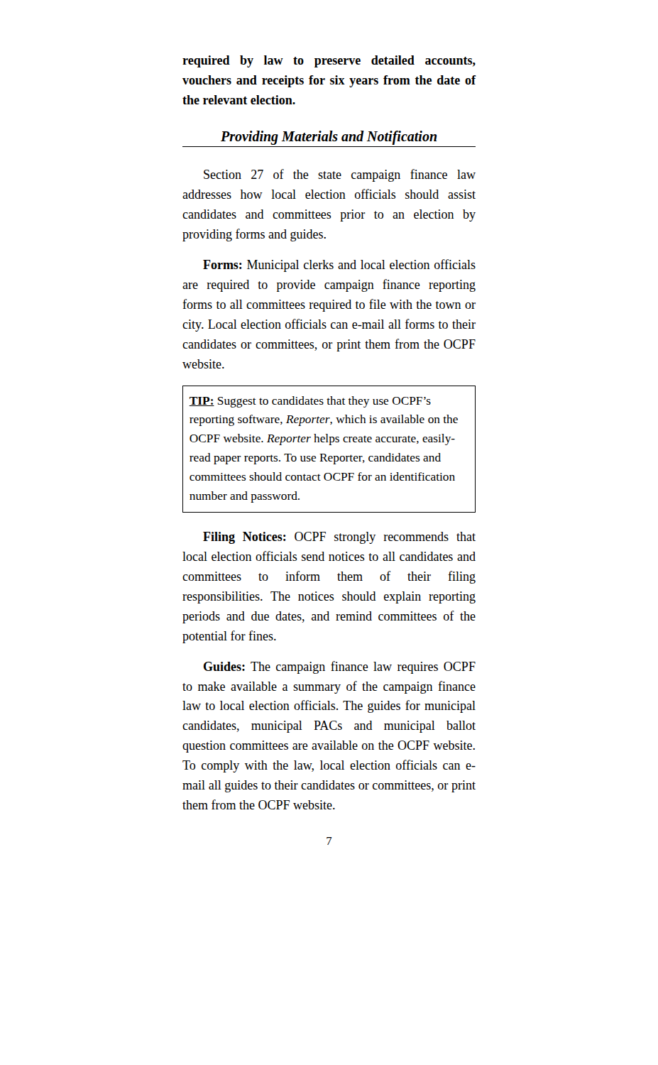required by law to preserve detailed accounts, vouchers and receipts for six years from the date of the relevant election.
Providing Materials and Notification
Section 27 of the state campaign finance law addresses how local election officials should assist candidates and committees prior to an election by providing forms and guides.
Forms: Municipal clerks and local election officials are required to provide campaign finance reporting forms to all committees required to file with the town or city. Local election officials can e-mail all forms to their candidates or committees, or print them from the OCPF website.
TIP: Suggest to candidates that they use OCPF’s reporting software, Reporter, which is available on the OCPF website. Reporter helps create accurate, easily-read paper reports. To use Reporter, candidates and committees should contact OCPF for an identification number and password.
Filing Notices: OCPF strongly recommends that local election officials send notices to all candidates and committees to inform them of their filing responsibilities. The notices should explain reporting periods and due dates, and remind committees of the potential for fines.
Guides: The campaign finance law requires OCPF to make available a summary of the campaign finance law to local election officials. The guides for municipal candidates, municipal PACs and municipal ballot question committees are available on the OCPF website. To comply with the law, local election officials can e-mail all guides to their candidates or committees, or print them from the OCPF website.
7